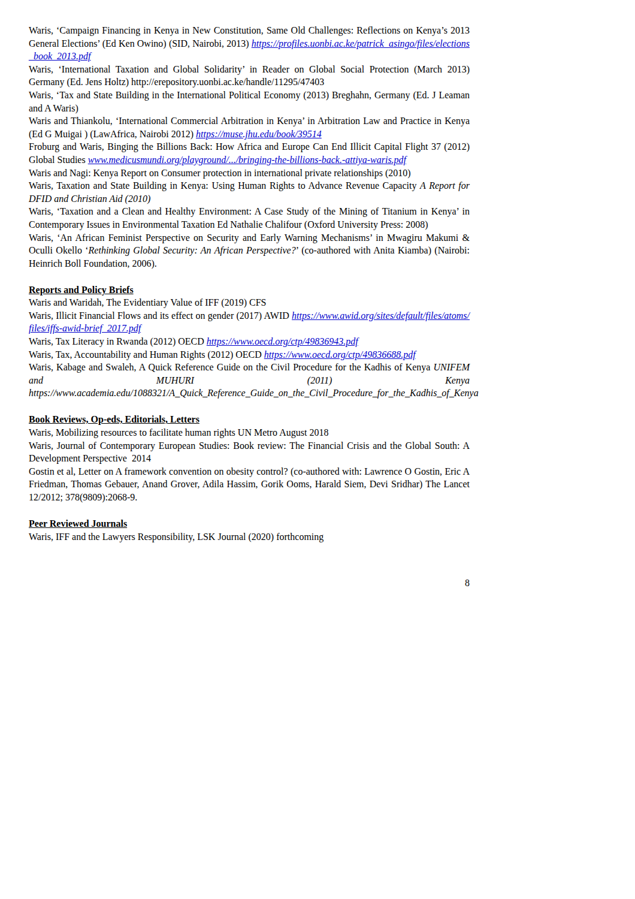Waris, ‘Campaign Financing in Kenya in New Constitution, Same Old Challenges: Reflections on Kenya’s 2013 General Elections’ (Ed Ken Owino) (SID, Nairobi, 2013) https://profiles.uonbi.ac.ke/patrick_asingo/files/elections_book_2013.pdf
Waris, ‘International Taxation and Global Solidarity’ in Reader on Global Social Protection (March 2013) Germany (Ed. Jens Holtz) http://erepository.uonbi.ac.ke/handle/11295/47403
Waris, ‘Tax and State Building in the International Political Economy (2013) Breghahn, Germany (Ed. J Leaman and A Waris)
Waris and Thiankolu, ‘International Commercial Arbitration in Kenya’ in Arbitration Law and Practice in Kenya (Ed G Muigai ) (LawAfrica, Nairobi 2012) https://muse.jhu.edu/book/39514
Froburg and Waris, Binging the Billions Back: How Africa and Europe Can End Illicit Capital Flight 37 (2012) Global Studies www.medicusmundi.org/playground/.../bringing-the-billions-back.-attiya-waris.pdf
Waris and Nagi: Kenya Report on Consumer protection in international private relationships (2010)
Waris, Taxation and State Building in Kenya: Using Human Rights to Advance Revenue Capacity A Report for DFID and Christian Aid (2010)
Waris, ‘Taxation and a Clean and Healthy Environment: A Case Study of the Mining of Titanium in Kenya’ in Contemporary Issues in Environmental Taxation Ed Nathalie Chalifour (Oxford University Press: 2008)
Waris, ‘An African Feminist Perspective on Security and Early Warning Mechanisms’ in Mwagiru Makumi & Oculli Okello ‘Rethinking Global Security: An African Perspective?’ (co-authored with Anita Kiamba) (Nairobi: Heinrich Boll Foundation, 2006).
Reports and Policy Briefs
Waris and Waridah, The Evidentiary Value of IFF (2019) CFS
Waris, Illicit Financial Flows and its effect on gender (2017) AWID https://www.awid.org/sites/default/files/atoms/files/iffs-awid-brief_2017.pdf
Waris, Tax Literacy in Rwanda (2012) OECD https://www.oecd.org/ctp/49836943.pdf
Waris, Tax, Accountability and Human Rights (2012) OECD https://www.oecd.org/ctp/49836688.pdf
Waris, Kabage and Swaleh, A Quick Reference Guide on the Civil Procedure for the Kadhis of Kenya UNIFEM and MUHURI (2011) Kenya https://www.academia.edu/1088321/A_Quick_Reference_Guide_on_the_Civil_Procedure_for_the_Kadhis_of_Kenya
Book Reviews, Op-eds, Editorials, Letters
Waris, Mobilizing resources to facilitate human rights UN Metro August 2018
Waris, Journal of Contemporary European Studies: Book review: The Financial Crisis and the Global South: A Development Perspective 2014
Gostin et al, Letter on A framework convention on obesity control? (co-authored with: Lawrence O Gostin, Eric A Friedman, Thomas Gebauer, Anand Grover, Adila Hassim, Gorik Ooms, Harald Siem, Devi Sridhar) The Lancet 12/2012; 378(9809):2068-9.
Peer Reviewed Journals
Waris, IFF and the Lawyers Responsibility, LSK Journal (2020) forthcoming
8